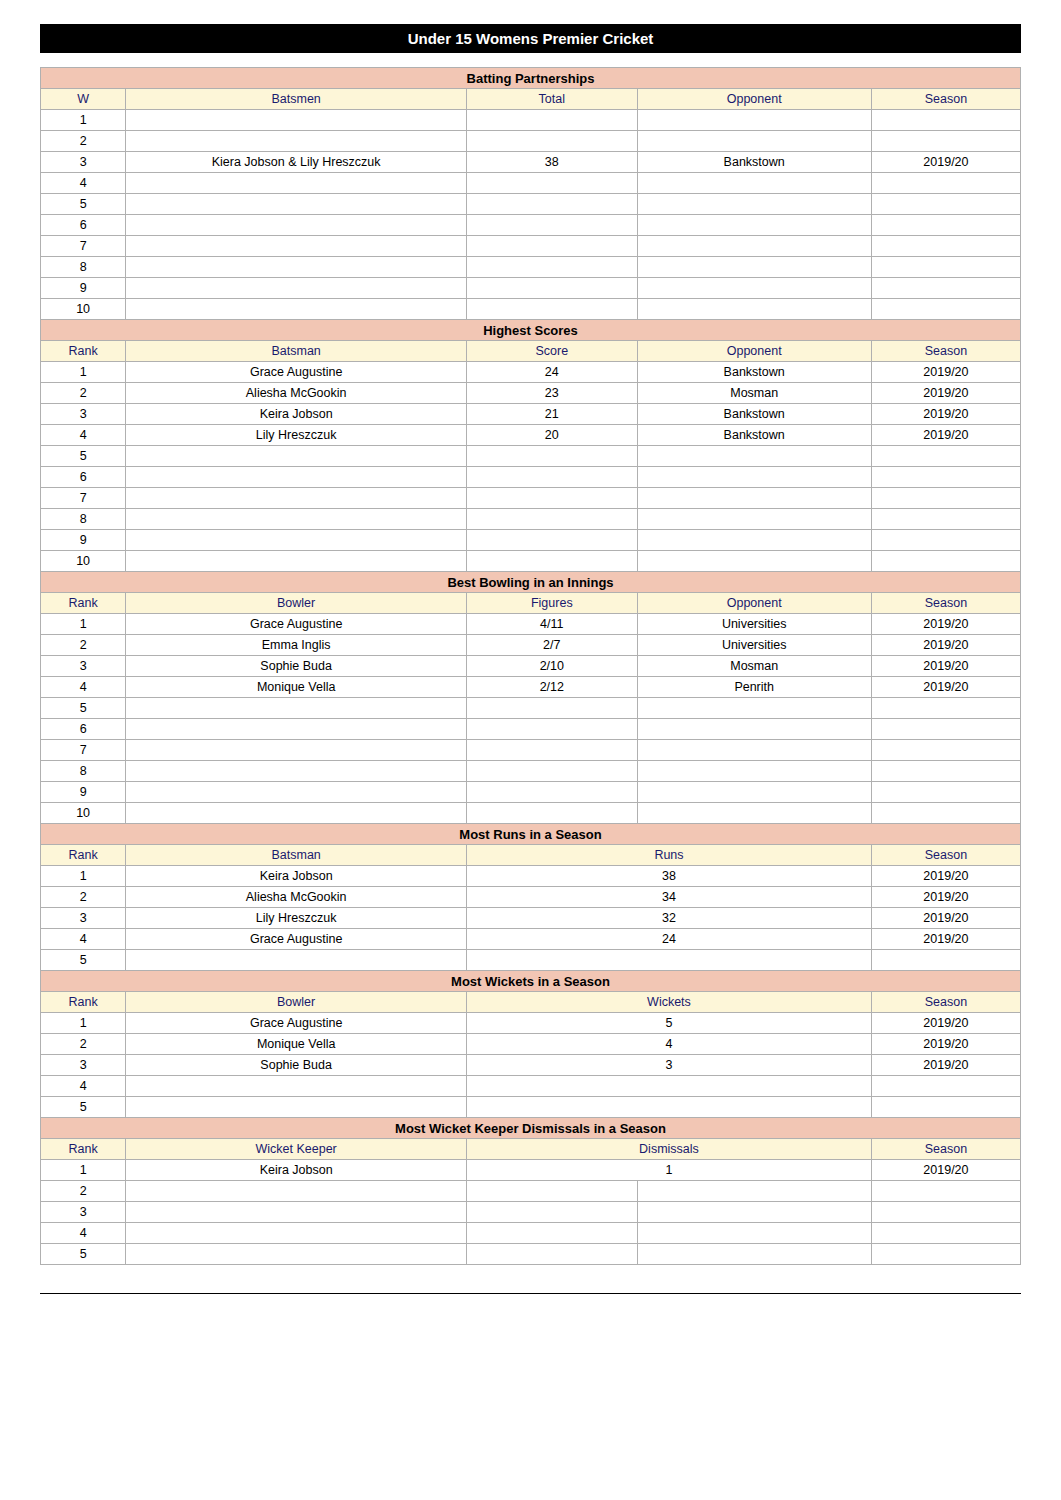Under 15 Womens Premier Cricket
| Batting Partnerships |
| W | Batsmen | Total | Opponent | Season |
| 1 | | | | |
| 2 | | | | |
| 3 | Kiera Jobson & Lily Hreszczuk | 38 | Bankstown | 2019/20 |
| 4 | | | | |
| 5 | | | | |
| 6 | | | | |
| 7 | | | | |
| 8 | | | | |
| 9 | | | | |
| 10 | | | | |
| Highest Scores |
| Rank | Batsman | Score | Opponent | Season |
| 1 | Grace Augustine | 24 | Bankstown | 2019/20 |
| 2 | Aliesha McGookin | 23 | Mosman | 2019/20 |
| 3 | Keira Jobson | 21 | Bankstown | 2019/20 |
| 4 | Lily Hreszczuk | 20 | Bankstown | 2019/20 |
| 5 | | | | |
| 6 | | | | |
| 7 | | | | |
| 8 | | | | |
| 9 | | | | |
| 10 | | | | |
| Best Bowling in an Innings |
| Rank | Bowler | Figures | Opponent | Season |
| 1 | Grace Augustine | 4/11 | Universities | 2019/20 |
| 2 | Emma Inglis | 2/7 | Universities | 2019/20 |
| 3 | Sophie Buda | 2/10 | Mosman | 2019/20 |
| 4 | Monique Vella | 2/12 | Penrith | 2019/20 |
| 5 | | | | |
| 6 | | | | |
| 7 | | | | |
| 8 | | | | |
| 9 | | | | |
| 10 | | | | |
| Most Runs in a Season |
| Rank | Batsman | Runs | Season |
| 1 | Keira Jobson | 38 | 2019/20 |
| 2 | Aliesha McGookin | 34 | 2019/20 |
| 3 | Lily Hreszczuk | 32 | 2019/20 |
| 4 | Grace Augustine | 24 | 2019/20 |
| 5 | | | |
| Most Wickets in a Season |
| Rank | Bowler | Wickets | Season |
| 1 | Grace Augustine | 5 | 2019/20 |
| 2 | Monique Vella | 4 | 2019/20 |
| 3 | Sophie Buda | 3 | 2019/20 |
| 4 | | | |
| 5 | | | |
| Most Wicket Keeper Dismissals in a Season |
| Rank | Wicket Keeper | Dismissals | Season |
| 1 | Keira Jobson | 1 | 2019/20 |
| 2 | | | | |
| 3 | | | | |
| 4 | | | | |
| 5 | | | | |